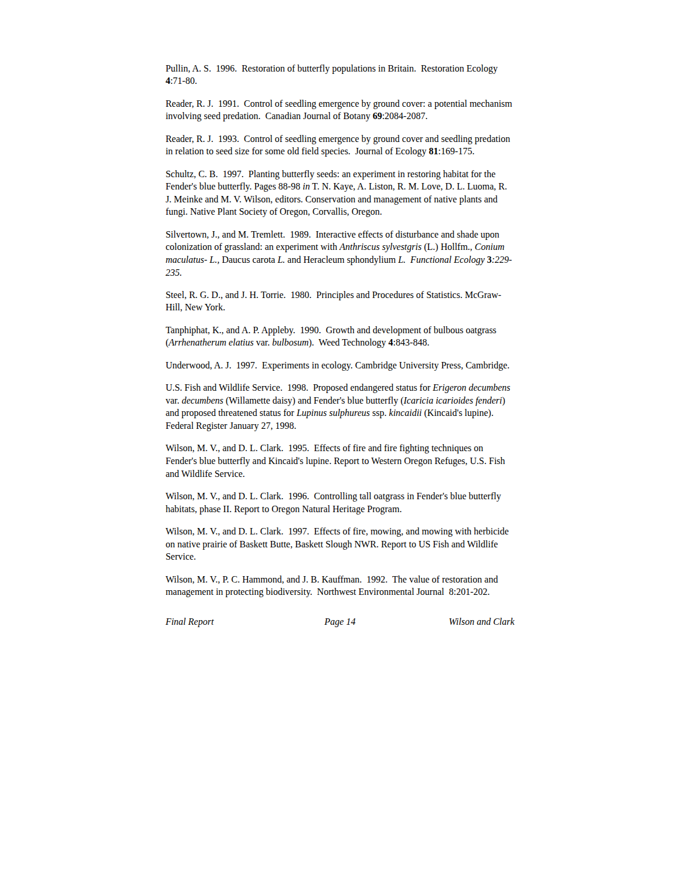Pullin, A. S. 1996. Restoration of butterfly populations in Britain. Restoration Ecology 4:71-80.
Reader, R. J. 1991. Control of seedling emergence by ground cover: a potential mechanism involving seed predation. Canadian Journal of Botany 69:2084-2087.
Reader, R. J. 1993. Control of seedling emergence by ground cover and seedling predation in relation to seed size for some old field species. Journal of Ecology 81:169-175.
Schultz, C. B. 1997. Planting butterfly seeds: an experiment in restoring habitat for the Fender's blue butterfly. Pages 88-98 in T. N. Kaye, A. Liston, R. M. Love, D. L. Luoma, R. J. Meinke and M. V. Wilson, editors. Conservation and management of native plants and fungi. Native Plant Society of Oregon, Corvallis, Oregon.
Silvertown, J., and M. Tremlett. 1989. Interactive effects of disturbance and shade upon colonization of grassland: an experiment with Anthriscus sylvestgris (L.) Hollfm., Conium maculatus- L., Daucus carota L. and Heracleum sphondylium L. Functional Ecology 3:229-235.
Steel, R. G. D., and J. H. Torrie. 1980. Principles and Procedures of Statistics. McGraw-Hill, New York.
Tanphiphat, K., and A. P. Appleby. 1990. Growth and development of bulbous oatgrass (Arrhenatherum elatius var. bulbosum). Weed Technology 4:843-848.
Underwood, A. J. 1997. Experiments in ecology. Cambridge University Press, Cambridge.
U.S. Fish and Wildlife Service. 1998. Proposed endangered status for Erigeron decumbens var. decumbens (Willamette daisy) and Fender's blue butterfly (Icaricia icarioides fenderi) and proposed threatened status for Lupinus sulphureus ssp. kincaidii (Kincaid's lupine). Federal Register January 27, 1998.
Wilson, M. V., and D. L. Clark. 1995. Effects of fire and fire fighting techniques on Fender's blue butterfly and Kincaid's lupine. Report to Western Oregon Refuges, U.S. Fish and Wildlife Service.
Wilson, M. V., and D. L. Clark. 1996. Controlling tall oatgrass in Fender's blue butterfly habitats, phase II. Report to Oregon Natural Heritage Program.
Wilson, M. V., and D. L. Clark. 1997. Effects of fire, mowing, and mowing with herbicide on native prairie of Baskett Butte, Baskett Slough NWR. Report to US Fish and Wildlife Service.
Wilson, M. V., P. C. Hammond, and J. B. Kauffman. 1992. The value of restoration and management in protecting biodiversity. Northwest Environmental Journal 8:201-202.
Final Report Page 14 Wilson and Clark